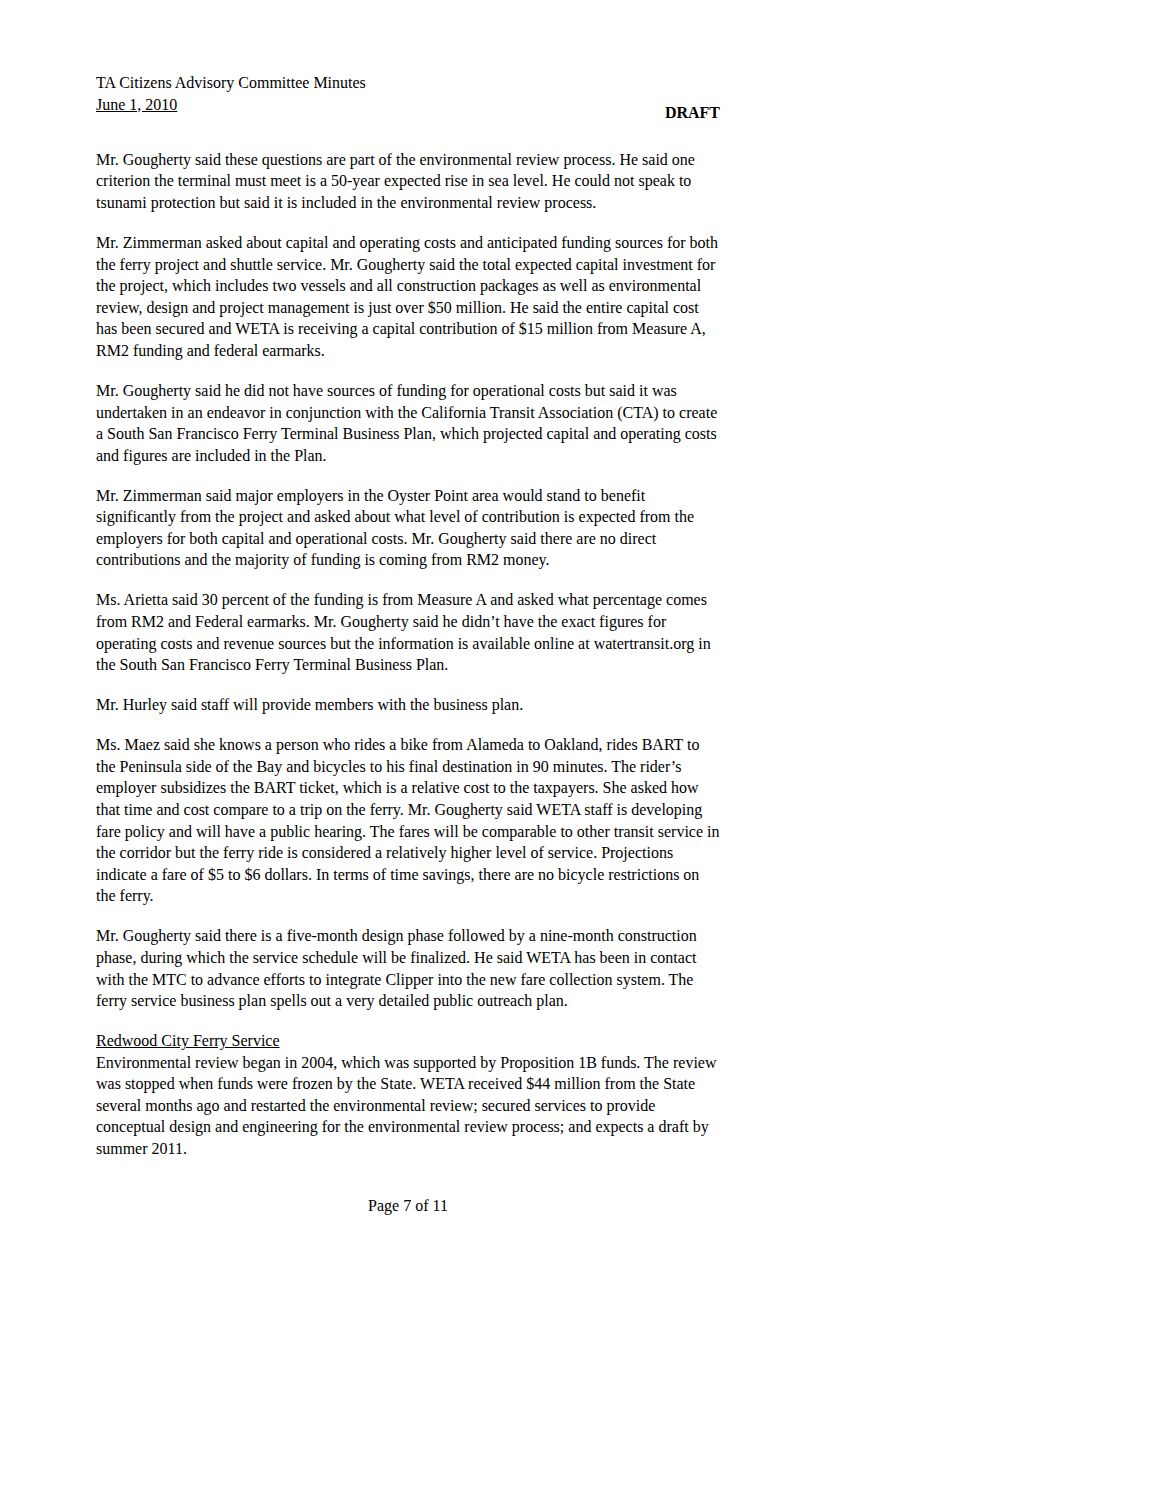TA Citizens Advisory Committee Minutes June 1, 2010
DRAFT
Mr. Gougherty said these questions are part of the environmental review process. He said one criterion the terminal must meet is a 50-year expected rise in sea level. He could not speak to tsunami protection but said it is included in the environmental review process.
Mr. Zimmerman asked about capital and operating costs and anticipated funding sources for both the ferry project and shuttle service. Mr. Gougherty said the total expected capital investment for the project, which includes two vessels and all construction packages as well as environmental review, design and project management is just over $50 million. He said the entire capital cost has been secured and WETA is receiving a capital contribution of $15 million from Measure A, RM2 funding and federal earmarks.
Mr. Gougherty said he did not have sources of funding for operational costs but said it was undertaken in an endeavor in conjunction with the California Transit Association (CTA) to create a South San Francisco Ferry Terminal Business Plan, which projected capital and operating costs and figures are included in the Plan.
Mr. Zimmerman said major employers in the Oyster Point area would stand to benefit significantly from the project and asked about what level of contribution is expected from the employers for both capital and operational costs. Mr. Gougherty said there are no direct contributions and the majority of funding is coming from RM2 money.
Ms. Arietta said 30 percent of the funding is from Measure A and asked what percentage comes from RM2 and Federal earmarks. Mr. Gougherty said he didn’t have the exact figures for operating costs and revenue sources but the information is available online at watertransit.org in the South San Francisco Ferry Terminal Business Plan.
Mr. Hurley said staff will provide members with the business plan.
Ms. Maez said she knows a person who rides a bike from Alameda to Oakland, rides BART to the Peninsula side of the Bay and bicycles to his final destination in 90 minutes. The rider’s employer subsidizes the BART ticket, which is a relative cost to the taxpayers. She asked how that time and cost compare to a trip on the ferry. Mr. Gougherty said WETA staff is developing fare policy and will have a public hearing. The fares will be comparable to other transit service in the corridor but the ferry ride is considered a relatively higher level of service. Projections indicate a fare of $5 to $6 dollars. In terms of time savings, there are no bicycle restrictions on the ferry.
Mr. Gougherty said there is a five-month design phase followed by a nine-month construction phase, during which the service schedule will be finalized. He said WETA has been in contact with the MTC to advance efforts to integrate Clipper into the new fare collection system. The ferry service business plan spells out a very detailed public outreach plan.
Redwood City Ferry Service
Environmental review began in 2004, which was supported by Proposition 1B funds. The review was stopped when funds were frozen by the State. WETA received $44 million from the State several months ago and restarted the environmental review; secured services to provide conceptual design and engineering for the environmental review process; and expects a draft by summer 2011.
Page 7 of 11